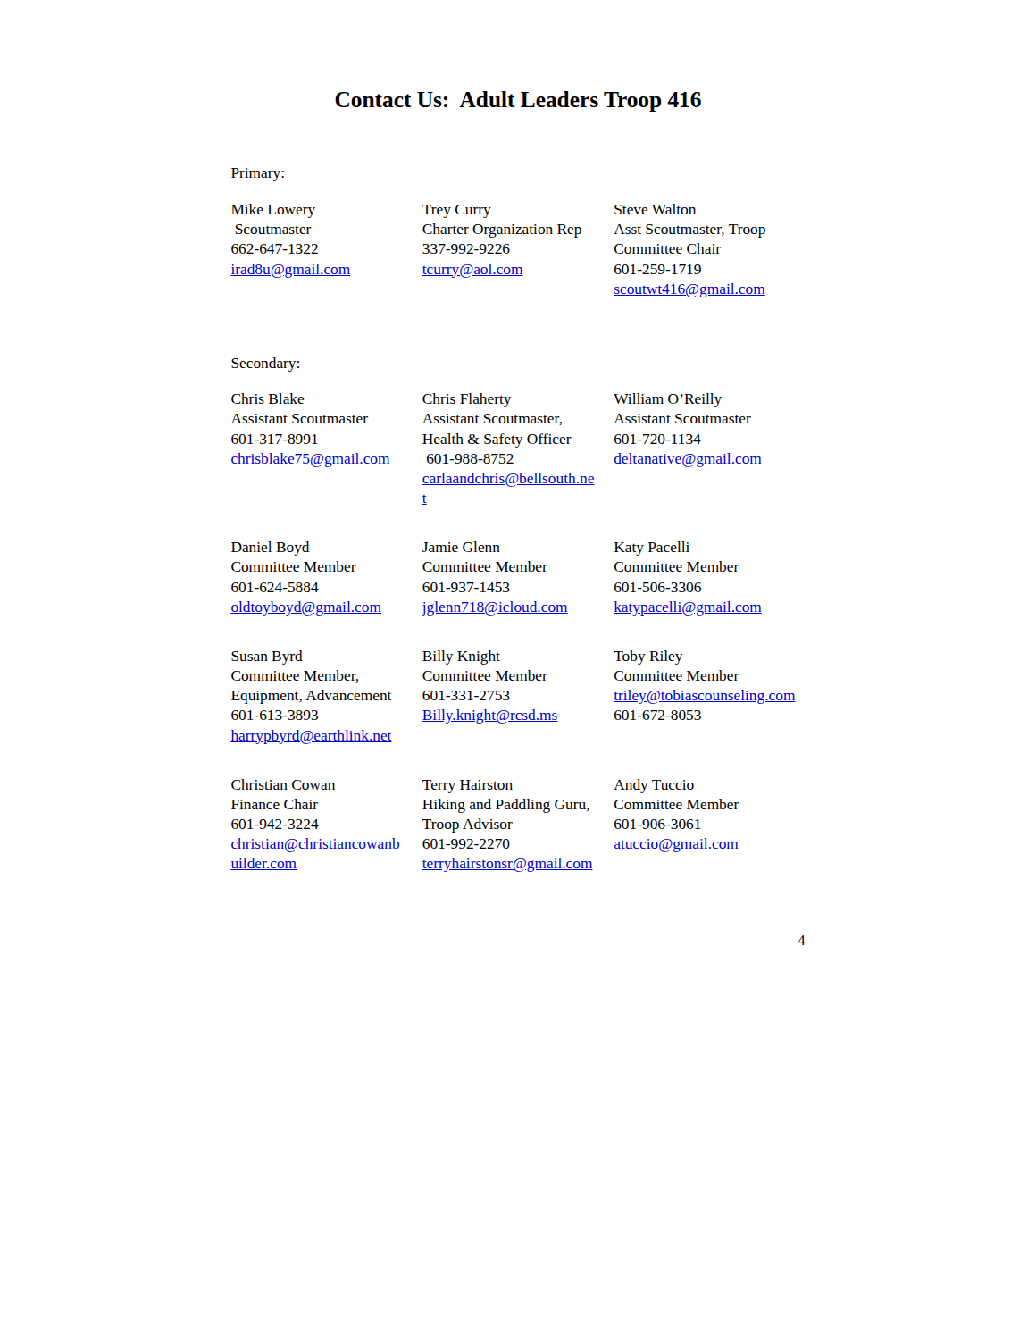Contact Us: Adult Leaders Troop 416
Primary:
| Mike Lowery Scoutmaster 662-647-1322 irad8u@gmail.com | Trey Curry Charter Organization Rep 337-992-9226 tcurry@aol.com | Steve Walton Asst Scoutmaster, Troop Committee Chair 601-259-1719 scoutwt416@gmail.com |
Secondary:
| Chris Blake Assistant Scoutmaster 601-317-8991 chrisblake75@gmail.com | Chris Flaherty Assistant Scoutmaster, Health & Safety Officer 601-988-8752 carlaandchris@bellsouth.net | William O’Reilly Assistant Scoutmaster 601-720-1134 deltanative@gmail.com |
| Daniel Boyd Committee Member 601-624-5884 oldtoyboyd@gmail.com | Jamie Glenn Committee Member 601-937-1453 jglenn718@icloud.com | Katy Pacelli Committee Member 601-506-3306 katypacelli@gmail.com |
| Susan Byrd Committee Member, Equipment, Advancement 601-613-3893 harrypbyrd@earthlink.net | Billy Knight Committee Member 601-331-2753 Billy.knight@rcsd.ms | Toby Riley Committee Member triley@tobiascounseling.com 601-672-8053 |
| Christian Cowan Finance Chair 601-942-3224 christian@christiancowanbuilder.com | Terry Hairston Hiking and Paddling Guru, Troop Advisor 601-992-2270 terryhairstonsr@gmail.com | Andy Tuccio Committee Member 601-906-3061 atuccio@gmail.com |
4